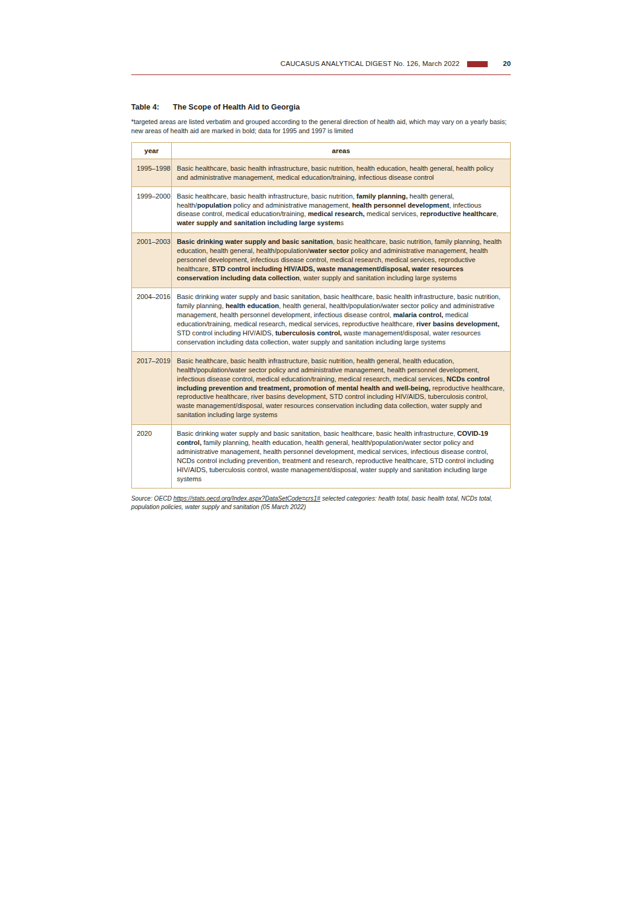CAUCASUS ANALYTICAL DIGEST No. 126, March 2022 20
Table 4: The Scope of Health Aid to Georgia
*targeted areas are listed verbatim and grouped according to the general direction of health aid, which may vary on a yearly basis; new areas of health aid are marked in bold; data for 1995 and 1997 is limited
| year | areas |
| --- | --- |
| 1995–1998 | Basic healthcare, basic health infrastructure, basic nutrition, health education, health general, health policy and administrative management, medical education/training, infectious disease control |
| 1999–2000 | Basic healthcare, basic health infrastructure, basic nutrition, family planning, health general, health/ population policy and administrative management, health personnel development , infectious disease control, medical education/training, medical research, medical services, reproductive healthcare , water supply and sanitation including large system s |
| 2001–2003 | Basic drinking water supply and basic sanitation , basic healthcare, basic nutrition, family planning, health education, health general, health/population/ water sector policy and administrative management, health personnel development, infectious disease control, medical research, medical services, reproductive healthcare, STD control including HIV/AIDS, waste management/disposal, water resources conservation including data collection , water supply and sanitation including large systems |
| 2004–2016 | Basic drinking water supply and basic sanitation, basic healthcare, basic health infrastructure, basic nutrition, family planning, health education , health general, health/population/water sector policy and administrative management, health personnel development, infectious disease control, malaria control, medical education/training, medical research, medical services, reproductive healthcare, river basins development, STD control including HIV/AIDS, tuberculosis control, waste management/disposal, water resources conservation including data collection, water supply and sanitation including large systems |
| 2017–2019 | Basic healthcare, basic health infrastructure, basic nutrition, health general, health education, health/population/water sector policy and administrative management, health personnel development, infectious disease control, medical education/training, medical research, medical services, NCDs control including prevention and treatment, promotion of mental health and well-being, reproductive healthcare, reproductive healthcare, river basins development, STD control including HIV/AIDS, tuberculosis control, waste management/disposal, water resources conservation including data collection, water supply and sanitation including large systems |
| 2020 | Basic drinking water supply and basic sanitation, basic healthcare, basic health infrastructure, COVID-19 control, family planning, health education, health general, health/population/water sector policy and administrative management, health personnel development, medical services, infectious disease control, NCDs control including prevention, treatment and research, reproductive healthcare, STD control including HIV/AIDS, tuberculosis control, waste management/disposal, water supply and sanitation including large systems |
Source: OECD https://stats.oecd.org/Index.aspx?DataSetCode=crs1# selected categories: health total, basic health total, NCDs total, population policies, water supply and sanitation (05 March 2022)